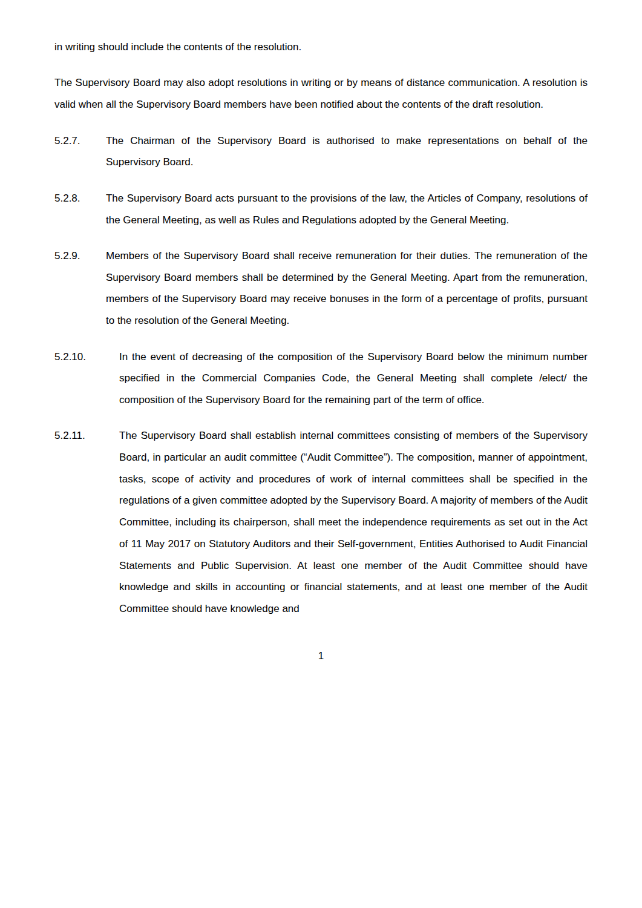in writing should include the contents of the resolution.
The Supervisory Board may also adopt resolutions in writing or by means of distance communication. A resolution is valid when all the Supervisory Board members have been notified about the contents of the draft resolution.
5.2.7.
The Chairman of the Supervisory Board is authorised to make representations on behalf of the Supervisory Board.
5.2.8.
The Supervisory Board acts pursuant to the provisions of the law, the Articles of Company, resolutions of the General Meeting, as well as Rules and Regulations adopted by the General Meeting.
5.2.9.
Members of the Supervisory Board shall receive remuneration for their duties. The remuneration of the Supervisory Board members shall be determined by the General Meeting. Apart from the remuneration, members of the Supervisory Board may receive bonuses in the form of a percentage of profits, pursuant to the resolution of the General Meeting.
5.2.10.
In the event of decreasing of the composition of the Supervisory Board below the minimum number specified in the Commercial Companies Code, the General Meeting shall complete /elect/ the composition of the Supervisory Board for the remaining part of the term of office.
5.2.11.
The Supervisory Board shall establish internal committees consisting of members of the Supervisory Board, in particular an audit committee (“Audit Committee”). The composition, manner of appointment, tasks, scope of activity and procedures of work of internal committees shall be specified in the regulations of a given committee adopted by the Supervisory Board. A majority of members of the Audit Committee, including its chairperson, shall meet the independence requirements as set out in the Act of 11 May 2017 on Statutory Auditors and their Self-government, Entities Authorised to Audit Financial Statements and Public Supervision. At least one member of the Audit Committee should have knowledge and skills in accounting or financial statements, and at least one member of the Audit Committee should have knowledge and
1